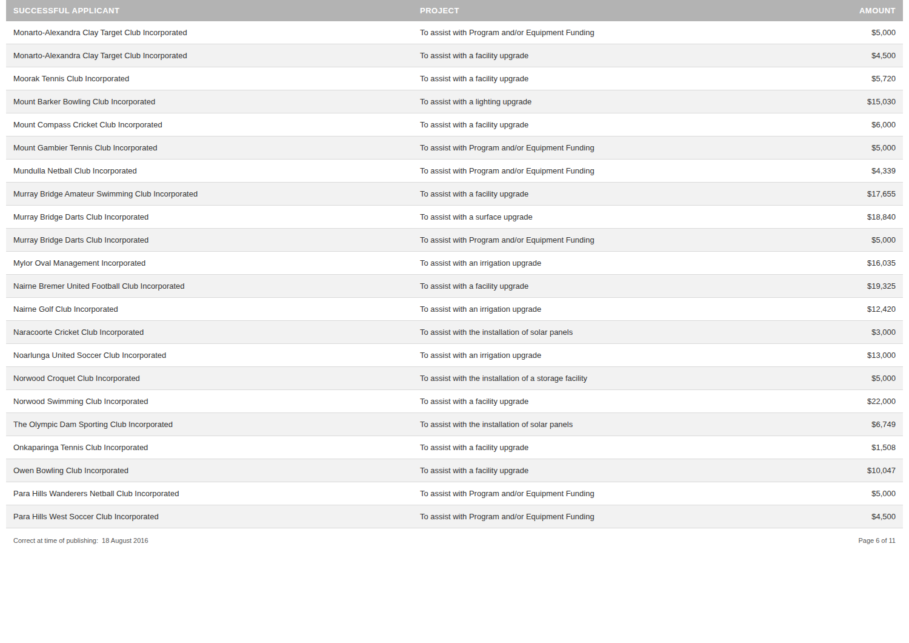| SUCCESSFUL APPLICANT | PROJECT | AMOUNT |
| --- | --- | --- |
| Monarto-Alexandra Clay Target Club Incorporated | To assist with Program and/or Equipment Funding | $5,000 |
| Monarto-Alexandra Clay Target Club Incorporated | To assist with a facility upgrade | $4,500 |
| Moorak Tennis Club Incorporated | To assist with a facility upgrade | $5,720 |
| Mount Barker Bowling Club Incorporated | To assist with a lighting upgrade | $15,030 |
| Mount Compass Cricket Club Incorporated | To assist with a facility upgrade | $6,000 |
| Mount Gambier Tennis Club Incorporated | To assist with Program and/or Equipment Funding | $5,000 |
| Mundulla Netball Club Incorporated | To assist with Program and/or Equipment Funding | $4,339 |
| Murray Bridge Amateur Swimming Club Incorporated | To assist with a facility upgrade | $17,655 |
| Murray Bridge Darts Club Incorporated | To assist with a surface upgrade | $18,840 |
| Murray Bridge Darts Club Incorporated | To assist with Program and/or Equipment Funding | $5,000 |
| Mylor Oval Management Incorporated | To assist with an irrigation upgrade | $16,035 |
| Nairne Bremer United Football Club Incorporated | To assist with a facility upgrade | $19,325 |
| Nairne Golf Club Incorporated | To assist with an irrigation upgrade | $12,420 |
| Naracoorte Cricket Club Incorporated | To assist with the installation of solar panels | $3,000 |
| Noarlunga United Soccer Club Incorporated | To assist with an irrigation upgrade | $13,000 |
| Norwood Croquet Club Incorporated | To assist with the installation of a storage facility | $5,000 |
| Norwood Swimming Club Incorporated | To assist with a facility upgrade | $22,000 |
| The Olympic Dam Sporting Club Incorporated | To assist with the installation of solar panels | $6,749 |
| Onkaparinga Tennis Club Incorporated | To assist with a facility upgrade | $1,508 |
| Owen Bowling Club Incorporated | To assist with a facility upgrade | $10,047 |
| Para Hills Wanderers Netball Club Incorporated | To assist with Program and/or Equipment Funding | $5,000 |
| Para Hills West Soccer Club Incorporated | To assist with Program and/or Equipment Funding | $4,500 |
Correct at time of publishing: 18 August 2016 Page 6 of 11